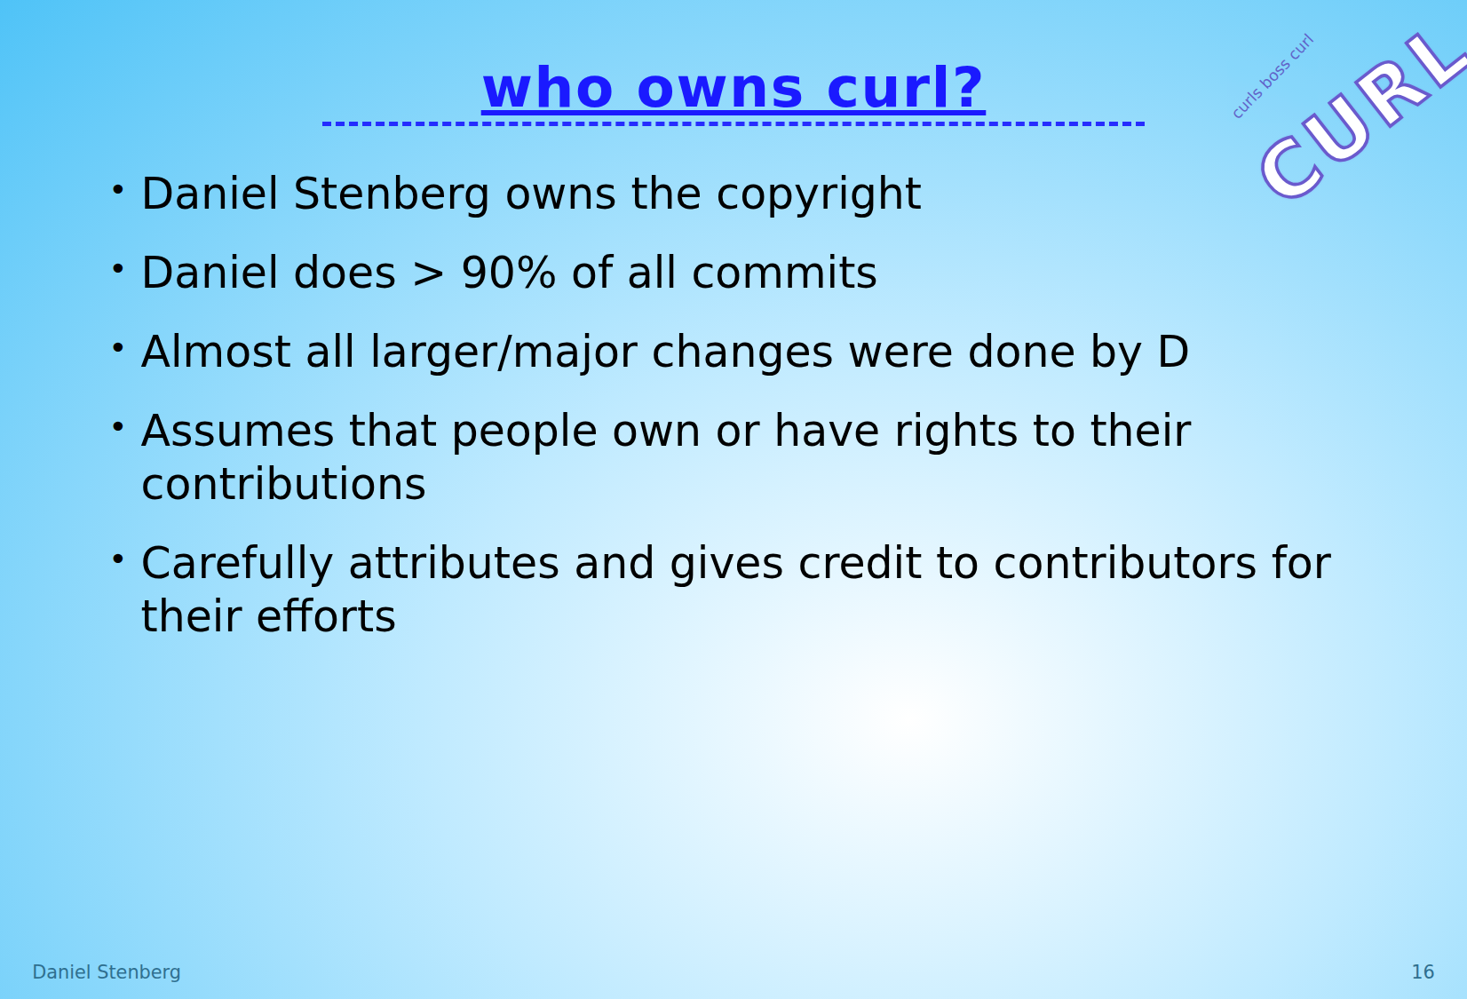CURL
curls boss curl
who owns curl?
Daniel Stenberg owns the copyright
Daniel does > 90% of all commits
Almost all larger/major changes were done by D
Assumes that people own or have rights to their contributions
Carefully attributes and gives credit to contributors for their efforts
Daniel Stenberg 16